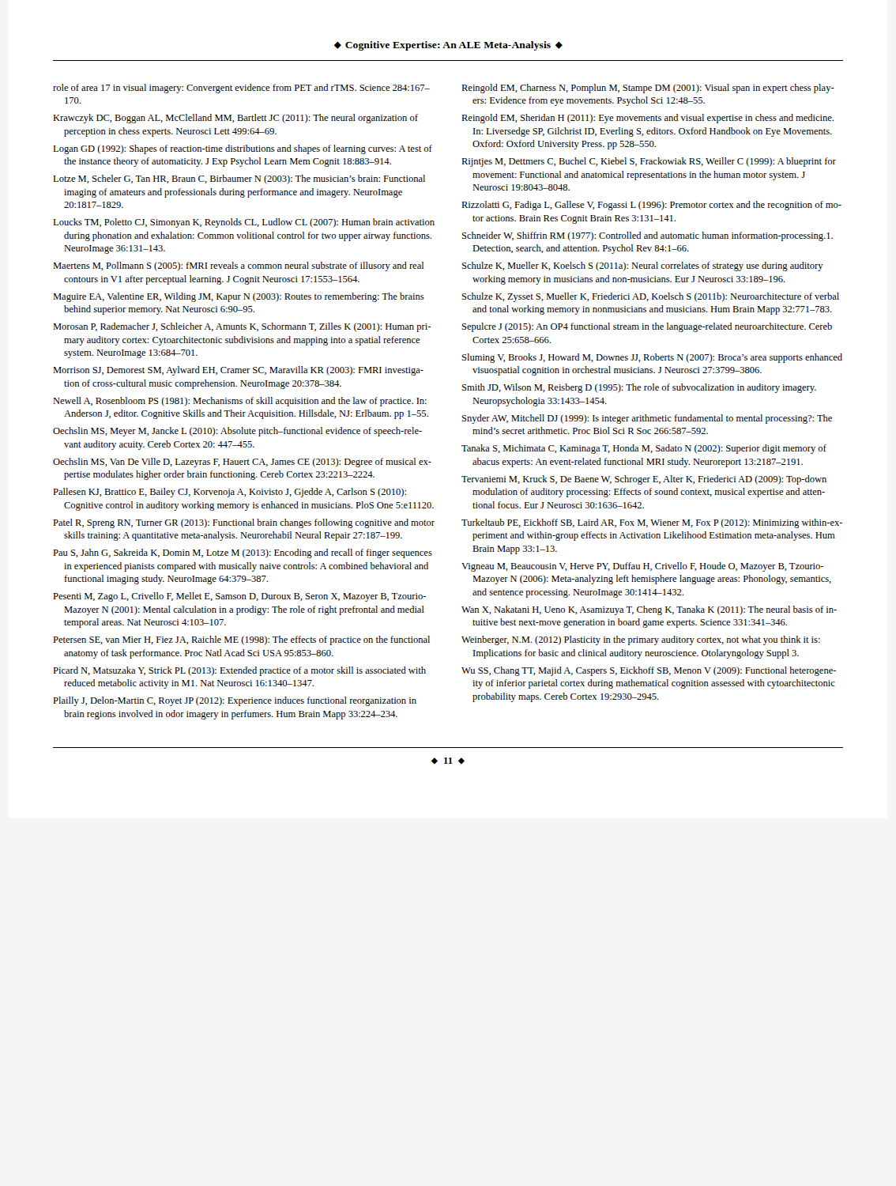◆Cognitive Expertise: An ALE Meta-Analysis◆
role of area 17 in visual imagery: Convergent evidence from PET and rTMS. Science 284:167–170.
Krawczyk DC, Boggan AL, McClelland MM, Bartlett JC (2011): The neural organization of perception in chess experts. Neurosci Lett 499:64–69.
Logan GD (1992): Shapes of reaction-time distributions and shapes of learning curves: A test of the instance theory of automaticity. J Exp Psychol Learn Mem Cognit 18:883–914.
Lotze M, Scheler G, Tan HR, Braun C, Birbaumer N (2003): The musician’s brain: Functional imaging of amateurs and professionals during performance and imagery. NeuroImage 20:1817–1829.
Loucks TM, Poletto CJ, Simonyan K, Reynolds CL, Ludlow CL (2007): Human brain activation during phonation and exhalation: Common volitional control for two upper airway functions. NeuroImage 36:131–143.
Maertens M, Pollmann S (2005): fMRI reveals a common neural substrate of illusory and real contours in V1 after perceptual learning. J Cognit Neurosci 17:1553–1564.
Maguire EA, Valentine ER, Wilding JM, Kapur N (2003): Routes to remembering: The brains behind superior memory. Nat Neurosci 6:90–95.
Morosan P, Rademacher J, Schleicher A, Amunts K, Schormann T, Zilles K (2001): Human primary auditory cortex: Cytoarchitectonic subdivisions and mapping into a spatial reference system. NeuroImage 13:684–701.
Morrison SJ, Demorest SM, Aylward EH, Cramer SC, Maravilla KR (2003): FMRI investigation of cross-cultural music comprehension. NeuroImage 20:378–384.
Newell A, Rosenbloom PS (1981): Mechanisms of skill acquisition and the law of practice. In: Anderson J, editor. Cognitive Skills and Their Acquisition. Hillsdale, NJ: Erlbaum. pp 1–55.
Oechslin MS, Meyer M, Jancke L (2010): Absolute pitch–functional evidence of speech-relevant auditory acuity. Cereb Cortex 20: 447–455.
Oechslin MS, Van De Ville D, Lazeyras F, Hauert CA, James CE (2013): Degree of musical expertise modulates higher order brain functioning. Cereb Cortex 23:2213–2224.
Pallesen KJ, Brattico E, Bailey CJ, Korvenoja A, Koivisto J, Gjedde A, Carlson S (2010): Cognitive control in auditory working memory is enhanced in musicians. PloS One 5:e11120.
Patel R, Spreng RN, Turner GR (2013): Functional brain changes following cognitive and motor skills training: A quantitative meta-analysis. Neurorehabil Neural Repair 27:187–199.
Pau S, Jahn G, Sakreida K, Domin M, Lotze M (2013): Encoding and recall of finger sequences in experienced pianists compared with musically naive controls: A combined behavioral and functional imaging study. NeuroImage 64:379–387.
Pesenti M, Zago L, Crivello F, Mellet E, Samson D, Duroux B, Seron X, Mazoyer B, Tzourio-Mazoyer N (2001): Mental calculation in a prodigy: The role of right prefrontal and medial temporal areas. Nat Neurosci 4:103–107.
Petersen SE, van Mier H, Fiez JA, Raichle ME (1998): The effects of practice on the functional anatomy of task performance. Proc Natl Acad Sci USA 95:853–860.
Picard N, Matsuzaka Y, Strick PL (2013): Extended practice of a motor skill is associated with reduced metabolic activity in M1. Nat Neurosci 16:1340–1347.
Plailly J, Delon-Martin C, Royet JP (2012): Experience induces functional reorganization in brain regions involved in odor imagery in perfumers. Hum Brain Mapp 33:224–234.
Reingold EM, Charness N, Pomplun M, Stampe DM (2001): Visual span in expert chess players: Evidence from eye movements. Psychol Sci 12:48–55.
Reingold EM, Sheridan H (2011): Eye movements and visual expertise in chess and medicine. In: Liversedge SP, Gilchrist ID, Everling S, editors. Oxford Handbook on Eye Movements. Oxford: Oxford University Press. pp 528–550.
Rijntjes M, Dettmers C, Buchel C, Kiebel S, Frackowiak RS, Weiller C (1999): A blueprint for movement: Functional and anatomical representations in the human motor system. J Neurosci 19:8043–8048.
Rizzolatti G, Fadiga L, Gallese V, Fogassi L (1996): Premotor cortex and the recognition of motor actions. Brain Res Cognit Brain Res 3:131–141.
Schneider W, Shiffrin RM (1977): Controlled and automatic human information-processing.1. Detection, search, and attention. Psychol Rev 84:1–66.
Schulze K, Mueller K, Koelsch S (2011a): Neural correlates of strategy use during auditory working memory in musicians and non-musicians. Eur J Neurosci 33:189–196.
Schulze K, Zysset S, Mueller K, Friederici AD, Koelsch S (2011b): Neuroarchitecture of verbal and tonal working memory in nonmusicians and musicians. Hum Brain Mapp 32:771–783.
Sepulcre J (2015): An OP4 functional stream in the language-related neuroarchitecture. Cereb Cortex 25:658–666.
Sluming V, Brooks J, Howard M, Downes JJ, Roberts N (2007): Broca’s area supports enhanced visuospatial cognition in orchestral musicians. J Neurosci 27:3799–3806.
Smith JD, Wilson M, Reisberg D (1995): The role of subvocalization in auditory imagery. Neuropsychologia 33:1433–1454.
Snyder AW, Mitchell DJ (1999): Is integer arithmetic fundamental to mental processing?: The mind’s secret arithmetic. Proc Biol Sci R Soc 266:587–592.
Tanaka S, Michimata C, Kaminaga T, Honda M, Sadato N (2002): Superior digit memory of abacus experts: An event-related functional MRI study. Neuroreport 13:2187–2191.
Tervaniemi M, Kruck S, De Baene W, Schroger E, Alter K, Friederici AD (2009): Top-down modulation of auditory processing: Effects of sound context, musical expertise and attentional focus. Eur J Neurosci 30:1636–1642.
Turkeltaub PE, Eickhoff SB, Laird AR, Fox M, Wiener M, Fox P (2012): Minimizing within-experiment and within-group effects in Activation Likelihood Estimation meta-analyses. Hum Brain Mapp 33:1–13.
Vigneau M, Beaucousin V, Herve PY, Duffau H, Crivello F, Houde O, Mazoyer B, Tzourio-Mazoyer N (2006): Meta-analyzing left hemisphere language areas: Phonology, semantics, and sentence processing. NeuroImage 30:1414–1432.
Wan X, Nakatani H, Ueno K, Asamizuya T, Cheng K, Tanaka K (2011): The neural basis of intuitive best next-move generation in board game experts. Science 331:341–346.
Weinberger, N.M. (2012) Plasticity in the primary auditory cortex, not what you think it is: Implications for basic and clinical auditory neuroscience. Otolaryngology Suppl 3.
Wu SS, Chang TT, Majid A, Caspers S, Eickhoff SB, Menon V (2009): Functional heterogeneity of inferior parietal cortex during mathematical cognition assessed with cytoarchitectonic probability maps. Cereb Cortex 19:2930–2945.
◆11◆